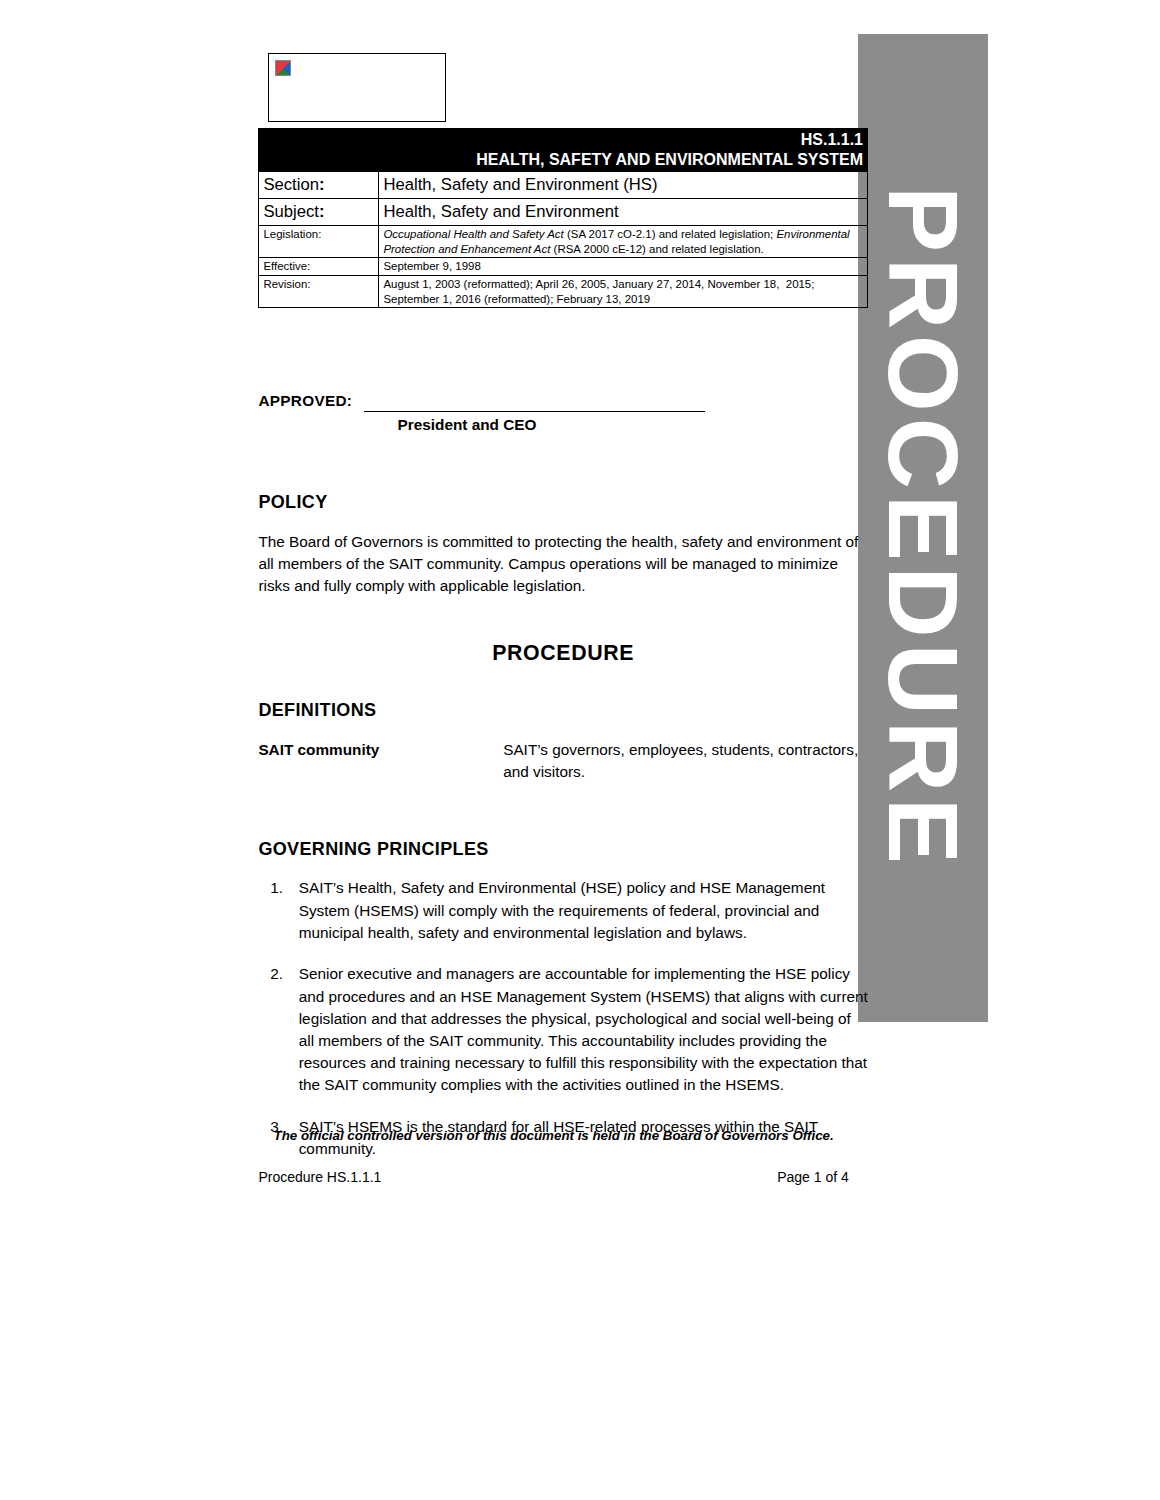PROCEDURE
| HS.1.1.1 HEALTH, SAFETY AND ENVIRONMENTAL SYSTEM |
| Section : | Health, Safety and Environment (HS) |
| Subject : | Health, Safety and Environment |
| Legislation: | Occupational Health and Safety Act (SA 2017 cO-2.1) and related legislation; Environmental Protection and Enhancement Act (RSA 2000 cE-12) and related legislation. |
| Effective: | September 9, 1998 |
| Revision: | August 1, 2003 (reformatted); April 26, 2005, January 27, 2014, November 18, 2015; September 1, 2016 (reformatted); February 13, 2019 |
APPROVED:
President and CEO
POLICY
The Board of Governors is committed to protecting the health, safety and environment of all members of the SAIT community. Campus operations will be managed to minimize risks and fully comply with applicable legislation.
PROCEDURE
DEFINITIONS
SAIT community
SAIT’s governors, employees, students, contractors, and visitors.
GOVERNING PRINCIPLES
SAIT’s Health, Safety and Environmental (HSE) policy and HSE Management System (HSEMS) will comply with the requirements of federal, provincial and municipal health, safety and environmental legislation and bylaws.
Senior executive and managers are accountable for implementing the HSE policy and procedures and an HSE Management System (HSEMS) that aligns with current legislation and that addresses the physical, psychological and social well-being of all members of the SAIT community. This accountability includes providing the resources and training necessary to fulfill this responsibility with the expectation that the SAIT community complies with the activities outlined in the HSEMS.
SAIT’s HSEMS is the standard for all HSE-related processes within the SAIT community.
The official controlled version of this document is held in the Board of Governors Office.
Procedure HS.1.1.1 Page 1 of 4